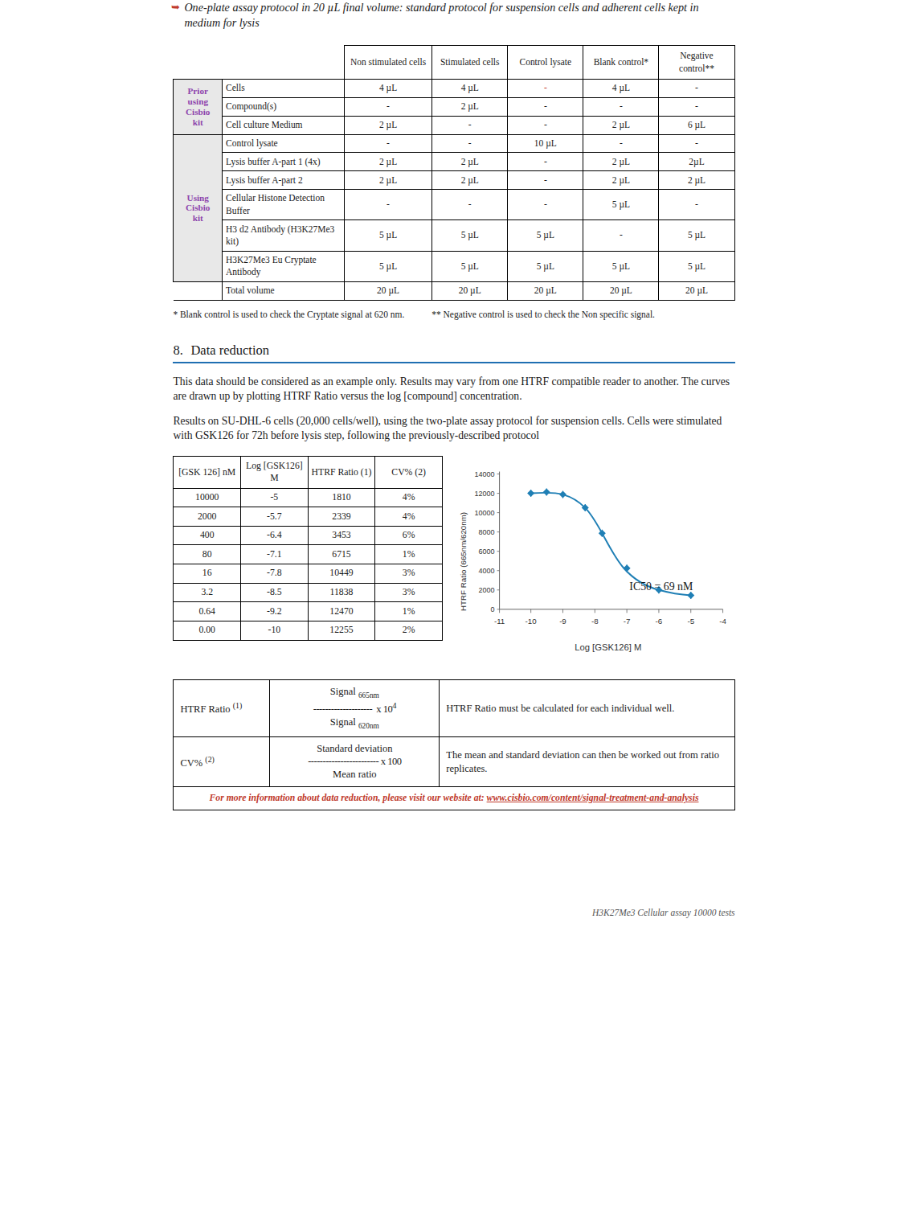➥ One-plate assay protocol in 20 µL final volume: standard protocol for suspension cells and adherent cells kept in medium for lysis
| | Non stimulated cells | Stimulated cells | Control lysate | Blank control* | Negative control** |
| --- | --- | --- | --- | --- | --- |
| Prior using Cisbio kit | Cells | 4 µL | 4 µL | - | 4 µL | - |
| Compound(s) | - | 2 µL | - | - | - |
| Cell culture Medium | 2 µL | - | - | 2 µL | 6 µL |
| Using Cisbio kit | Control lysate | - | - | 10 µL | - | - |
| Lysis buffer A-part 1 (4x) | 2 µL | 2 µL | - | 2 µL | 2µL |
| Lysis buffer A-part 2 | 2 µL | 2 µL | - | 2 µL | 2 µL |
| Cellular Histone Detection Buffer | - | - | - | 5 µL | - |
| H3 d2 Antibody (H3K27Me3 kit) | 5 µL | 5 µL | 5 µL | - | 5 µL |
| H3K27Me3 Eu Cryptate Antibody | 5 µL | 5 µL | 5 µL | 5 µL | 5 µL |
| | Total volume | 20 µL | 20 µL | 20 µL | 20 µL | 20 µL |
* Blank control is used to check the Cryptate signal at 620 nm. ** Negative control is used to check the Non specific signal.
8. Data reduction
This data should be considered as an example only. Results may vary from one HTRF compatible reader to another. The curves are drawn up by plotting HTRF Ratio versus the log [compound] concentration.
Results on SU-DHL-6 cells (20,000 cells/well), using the two-plate assay protocol for suspension cells. Cells were stimulated with GSK126 for 72h before lysis step, following the previously-described protocol
| [GSK 126] nM | Log [GSK126] M | HTRF Ratio (1) | CV% (2) |
| --- | --- | --- | --- |
| 10000 | -5 | 1810 | 4% |
| 2000 | -5.7 | 2339 | 4% |
| 400 | -6.4 | 3453 | 6% |
| 80 | -7.1 | 6715 | 1% |
| 16 | -7.8 | 10449 | 3% |
| 3.2 | -8.5 | 11838 | 3% |
| 0.64 | -9.2 | 12470 | 1% |
| 0.00 | -10 | 12255 | 2% |
HTRF Ratio (665nm/620nm) Log [GSK126] M 14000 12000 10000 8000 6000 4000 2000 0 -11 -10 -9 -8 -7 -6 -5 -4
IC50 = 69 nM
| HTRF Ratio (1) | Signal 665nm -------------------- x 10 4 Signal 620nm | HTRF Ratio must be calculated for each individual well. |
| CV% (2) | Standard deviation ------------------------ x 100 Mean ratio | The mean and standard deviation can then be worked out from ratio replicates. |
| For more information about data reduction, please visit our website at: www.cisbio.com/content/signal-treatment-and-analysis |
H3K27Me3 Cellular assay 10000 tests